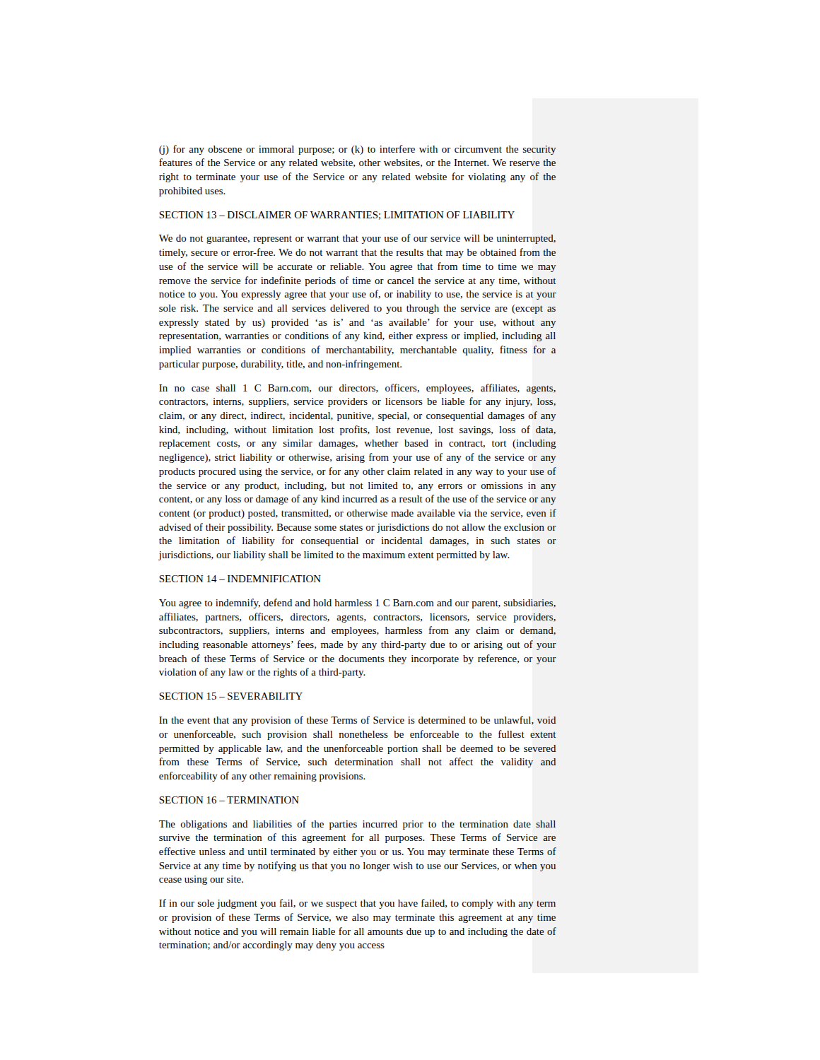(j) for any obscene or immoral purpose; or (k) to interfere with or circumvent the security features of the Service or any related website, other websites, or the Internet. We reserve the right to terminate your use of the Service or any related website for violating any of the prohibited uses.
SECTION 13 – DISCLAIMER OF WARRANTIES; LIMITATION OF LIABILITY
We do not guarantee, represent or warrant that your use of our service will be uninterrupted, timely, secure or error-free. We do not warrant that the results that may be obtained from the use of the service will be accurate or reliable. You agree that from time to time we may remove the service for indefinite periods of time or cancel the service at any time, without notice to you. You expressly agree that your use of, or inability to use, the service is at your sole risk. The service and all services delivered to you through the service are (except as expressly stated by us) provided ‘as is’ and ‘as available’ for your use, without any representation, warranties or conditions of any kind, either express or implied, including all implied warranties or conditions of merchantability, merchantable quality, fitness for a particular purpose, durability, title, and non-infringement.
In no case shall 1 C Barn.com, our directors, officers, employees, affiliates, agents, contractors, interns, suppliers, service providers or licensors be liable for any injury, loss, claim, or any direct, indirect, incidental, punitive, special, or consequential damages of any kind, including, without limitation lost profits, lost revenue, lost savings, loss of data, replacement costs, or any similar damages, whether based in contract, tort (including negligence), strict liability or otherwise, arising from your use of any of the service or any products procured using the service, or for any other claim related in any way to your use of the service or any product, including, but not limited to, any errors or omissions in any content, or any loss or damage of any kind incurred as a result of the use of the service or any content (or product) posted, transmitted, or otherwise made available via the service, even if advised of their possibility. Because some states or jurisdictions do not allow the exclusion or the limitation of liability for consequential or incidental damages, in such states or jurisdictions, our liability shall be limited to the maximum extent permitted by law.
SECTION 14 – INDEMNIFICATION
You agree to indemnify, defend and hold harmless 1 C Barn.com and our parent, subsidiaries, affiliates, partners, officers, directors, agents, contractors, licensors, service providers, subcontractors, suppliers, interns and employees, harmless from any claim or demand, including reasonable attorneys’ fees, made by any third-party due to or arising out of your breach of these Terms of Service or the documents they incorporate by reference, or your violation of any law or the rights of a third-party.
SECTION 15 – SEVERABILITY
In the event that any provision of these Terms of Service is determined to be unlawful, void or unenforceable, such provision shall nonetheless be enforceable to the fullest extent permitted by applicable law, and the unenforceable portion shall be deemed to be severed from these Terms of Service, such determination shall not affect the validity and enforceability of any other remaining provisions.
SECTION 16 – TERMINATION
The obligations and liabilities of the parties incurred prior to the termination date shall survive the termination of this agreement for all purposes. These Terms of Service are effective unless and until terminated by either you or us. You may terminate these Terms of Service at any time by notifying us that you no longer wish to use our Services, or when you cease using our site.
If in our sole judgment you fail, or we suspect that you have failed, to comply with any term or provision of these Terms of Service, we also may terminate this agreement at any time without notice and you will remain liable for all amounts due up to and including the date of termination; and/or accordingly may deny you access